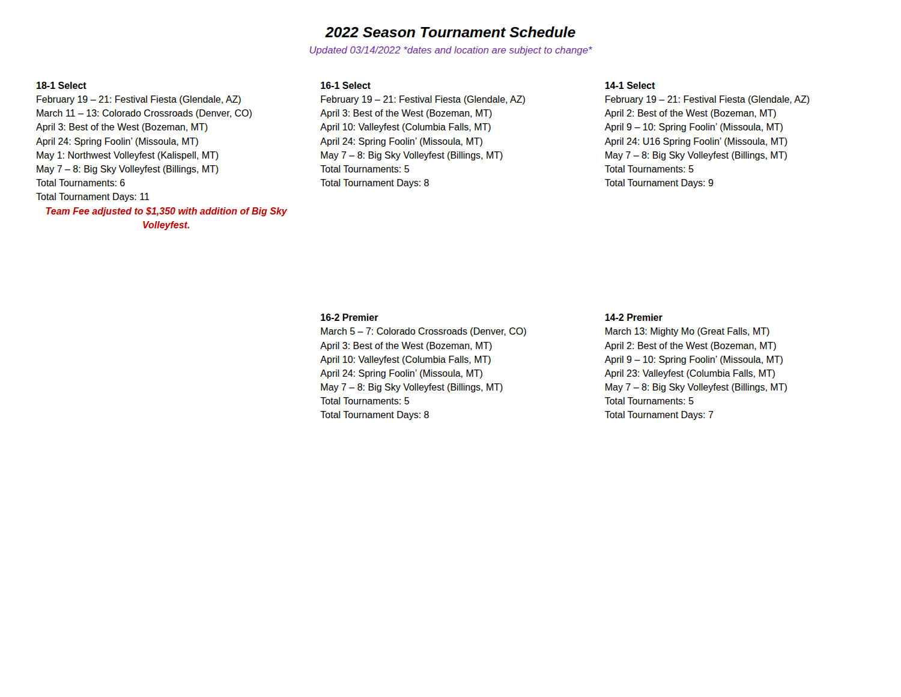2022 Season Tournament Schedule
Updated 03/14/2022 *dates and location are subject to change*
18-1 Select
February 19 – 21: Festival Fiesta (Glendale, AZ)
March 11 – 13: Colorado Crossroads (Denver, CO)
April 3: Best of the West (Bozeman, MT)
April 24: Spring Foolin’ (Missoula, MT)
May 1: Northwest Volleyfest (Kalispell, MT)
May 7 – 8: Big Sky Volleyfest (Billings, MT)
Total Tournaments: 6
Total Tournament Days: 11
Team Fee adjusted to $1,350 with addition of Big Sky Volleyfest.
16-1 Select
February 19 – 21: Festival Fiesta (Glendale, AZ)
April 3: Best of the West (Bozeman, MT)
April 10: Valleyfest (Columbia Falls, MT)
April 24: Spring Foolin’ (Missoula, MT)
May 7 – 8: Big Sky Volleyfest (Billings, MT)
Total Tournaments: 5
Total Tournament Days: 8
16-2 Premier
March 5 – 7: Colorado Crossroads (Denver, CO)
April 3: Best of the West (Bozeman, MT)
April 10: Valleyfest (Columbia Falls, MT)
April 24: Spring Foolin’ (Missoula, MT)
May 7 – 8: Big Sky Volleyfest (Billings, MT)
Total Tournaments: 5
Total Tournament Days: 8
14-1 Select
February 19 – 21: Festival Fiesta (Glendale, AZ)
April 2: Best of the West (Bozeman, MT)
April 9 – 10: Spring Foolin’ (Missoula, MT)
April 24: U16 Spring Foolin’ (Missoula, MT)
May 7 – 8: Big Sky Volleyfest (Billings, MT)
Total Tournaments: 5
Total Tournament Days: 9
14-2 Premier
March 13: Mighty Mo (Great Falls, MT)
April 2: Best of the West (Bozeman, MT)
April 9 – 10: Spring Foolin’ (Missoula, MT)
April 23: Valleyfest (Columbia Falls, MT)
May 7 – 8: Big Sky Volleyfest (Billings, MT)
Total Tournaments: 5
Total Tournament Days: 7